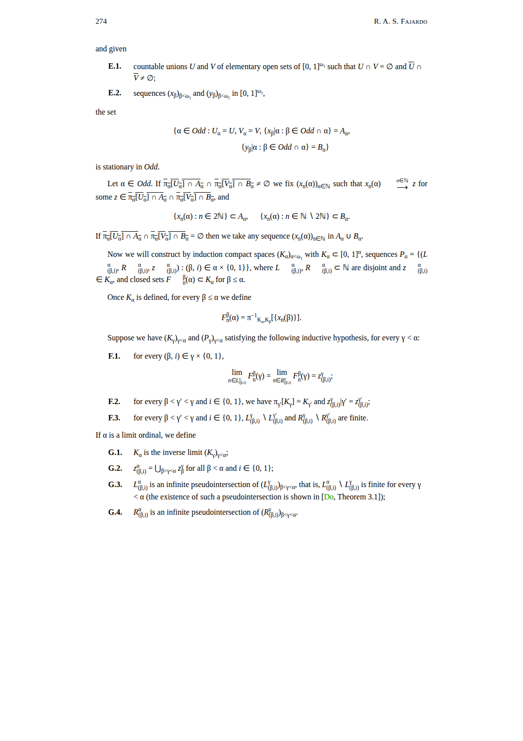274 R. A. S. Fajardo
and given
E.1.
countable unions U and V of elementary open sets of [0, 1]ω1 such that U ∩ V = ∅ and U ∩ V ≠ ∅;
E.2.
sequences (xβ)β<ω1 and (yβ)β<ω1 in [0, 1]ω1,
the set
{α ∈ Odd : Uα = U, Vα = V, {xβ|α : β ∈ Odd ∩ α} = Aα,
{yβ|α : β ∈ Odd ∩ α} = Bα}
is stationary in Odd.
Let α ∈ Odd. If πα[Uα] ∩ Aα ∩ πα[Vα] ∩ Bα ≠ ∅ we fix (xn(α))α∈ℕ such that xn(α) n∈ℕ⟶ z for some z ∈ πα[Uα] ∩ Aα ∩ πα[Vα] ∩ Bα, and
{xn(α) : n ∈ 2ℕ} ⊂ Aα, {xn(α) : n ∈ ℕ ∖ 2ℕ} ⊂ Bα.
If πα[Uα] ∩ Aα ∩ πα[Vα] ∩ Bα = ∅ then we take any sequence (xn(α))n∈ℕ in Aα ∪ Bα.
Now we will construct by induction compact spaces (Kα)α<ω1 with Kα ⊂ [0, 1]α, sequences Pα = {(Lα(β,i), Rα(β,i), zα(β,i)) : (β, i) ∈ α × {0, 1}}, where Lα(β,i), Rα(β,i) ⊂ ℕ are disjoint and zα(β,i) ∈ Kα, and closed sets Fβn(α) ⊂ Kα for β ≤ α.
Once Kα is defined, for every β ≤ α we define
Fβn(α) = π−1 Kα,Kβ[{xn(β)}].
Suppose we have (Kγ)γ<α and (Pγ)γ<α satisfying the following inductive hypothesis, for every γ < α:
F.1.
for every (β, i) ∈ γ × {0, 1},
lim n∈Lγ(β,i) Fβn(γ) = lim n∈Rγ(β,i) Fβn(γ) = zγ(β,i);
F.2.
for every β < γ′ < γ and i ∈ {0, 1}, we have πγ′[Kγ] = Kγ′ and zγ(β,i)|γ′ = zγ′(β,i);
F.3.
for every β < γ′ < γ and i ∈ {0, 1}, Lγ(β,i) ∖ Lγ′(β,i) and Rγ(β,i) ∖ Rγ′(β,i) are finite.
If α is a limit ordinal, we define
G.1.
Kα is the inverse limit (Kγ)γ<α;
G.2.
zα(β,i) = ⋃β<γ<α zγβ for all β < α and i ∈ {0, 1};
G.3.
Lα(β,i) is an infinite pseudointersection of (Lγ(β,i))β<γ<α, that is, Lα(β,i) ∖ Lγ(β,i) is finite for every γ < α (the existence of such a pseudointersection is shown in [Do, Theorem 3.1]);
G.4.
Rα(β,i) is an infinite pseudointersection of (Rγ(β,i))β<γ<α.